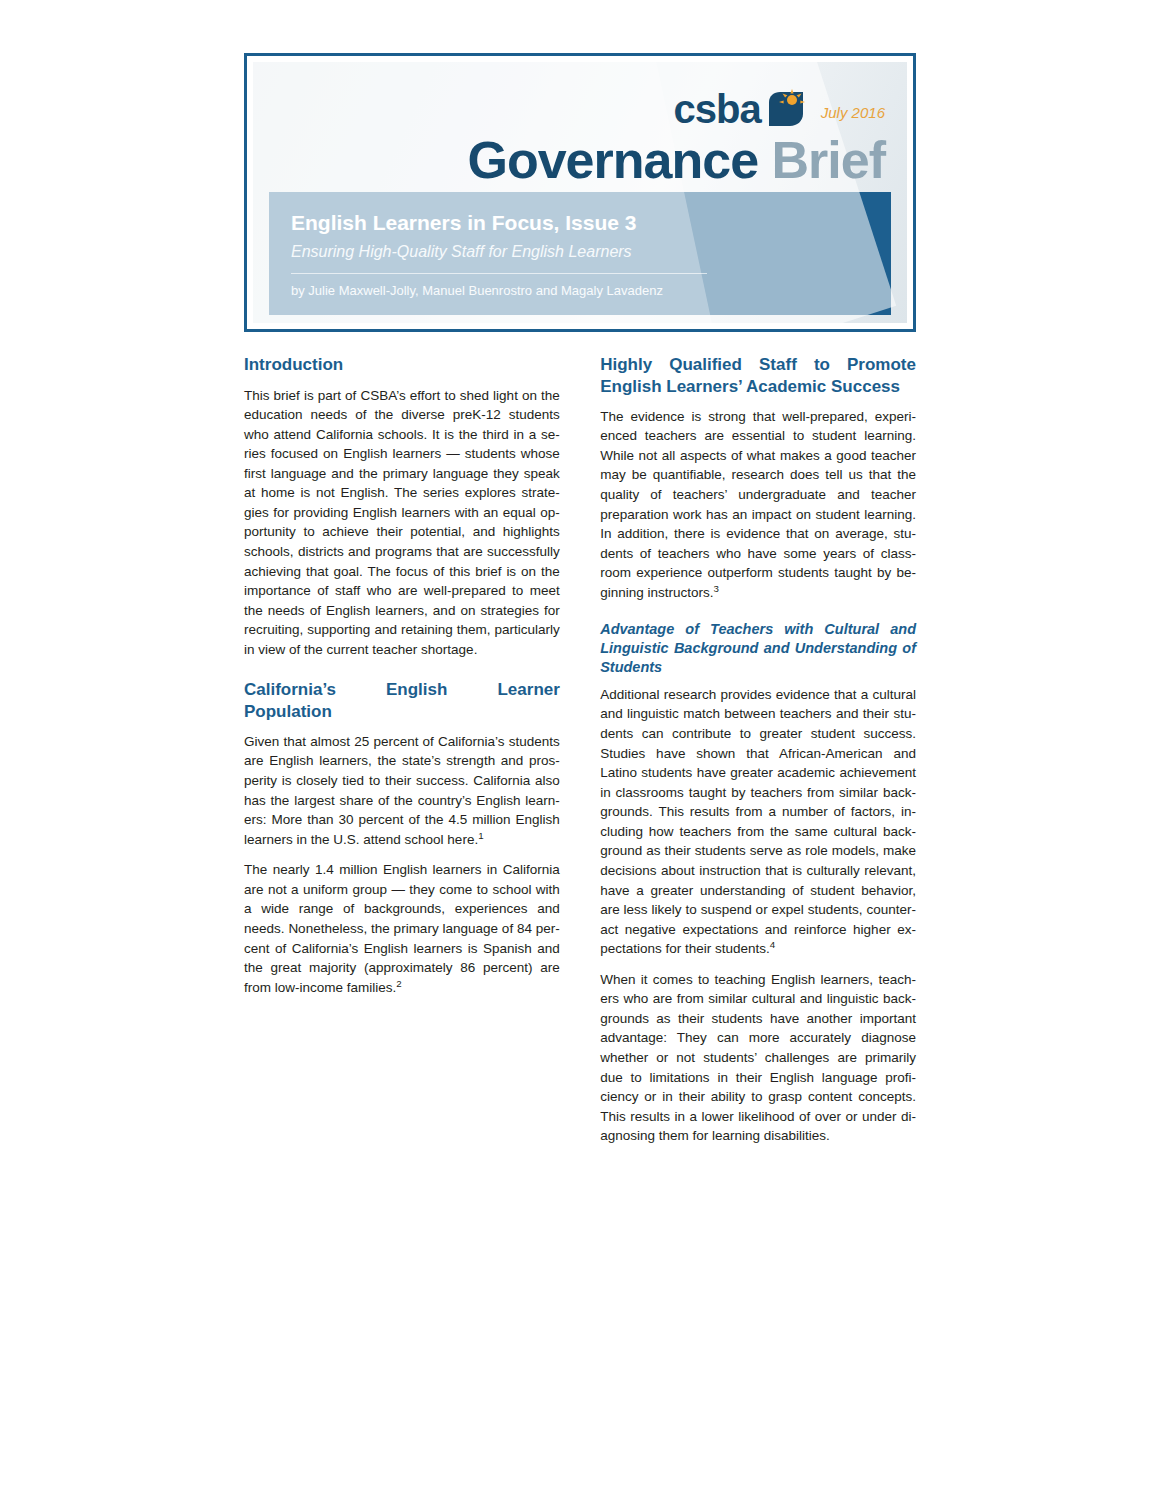csba
July 2016
Governance Brief
English Learners in Focus, Issue 3
Ensuring High-Quality Staff for English Learners
by Julie Maxwell-Jolly, Manuel Buenrostro and Magaly Lavadenz
Introduction
This brief is part of CSBA’s effort to shed light on the education needs of the diverse preK-12 students who attend California schools. It is the third in a series focused on English learners — students whose first language and the primary language they speak at home is not English. The series explores strategies for providing English learners with an equal opportunity to achieve their potential, and highlights schools, districts and programs that are successfully achieving that goal. The focus of this brief is on the importance of staff who are well-prepared to meet the needs of English learners, and on strategies for recruiting, supporting and retaining them, particularly in view of the current teacher shortage.
California’s English Learner Population
Given that almost 25 percent of California’s students are English learners, the state’s strength and prosperity is closely tied to their success. California also has the largest share of the country’s English learners: More than 30 percent of the 4.5 million English learners in the U.S. attend school here.1
The nearly 1.4 million English learners in California are not a uniform group — they come to school with a wide range of backgrounds, experiences and needs. Nonetheless, the primary language of 84 percent of California’s English learners is Spanish and the great majority (approximately 86 percent) are from low-income families.2
Highly Qualified Staff to Promote English Learners’ Academic Success
The evidence is strong that well-prepared, experienced teachers are essential to student learning. While not all aspects of what makes a good teacher may be quantifiable, research does tell us that the quality of teachers’ undergraduate and teacher preparation work has an impact on student learning. In addition, there is evidence that on average, students of teachers who have some years of classroom experience outperform students taught by beginning instructors.3
Advantage of Teachers with Cultural and Linguistic Background and Understanding of Students
Additional research provides evidence that a cultural and linguistic match between teachers and their students can contribute to greater student success. Studies have shown that African-American and Latino students have greater academic achievement in classrooms taught by teachers from similar backgrounds. This results from a number of factors, including how teachers from the same cultural background as their students serve as role models, make decisions about instruction that is culturally relevant, have a greater understanding of student behavior, are less likely to suspend or expel students, counteract negative expectations and reinforce higher expectations for their students.4
When it comes to teaching English learners, teachers who are from similar cultural and linguistic backgrounds as their students have another important advantage: They can more accurately diagnose whether or not students’ challenges are primarily due to limitations in their English language proficiency or in their ability to grasp content concepts. This results in a lower likelihood of over or under diagnosing them for learning disabilities.